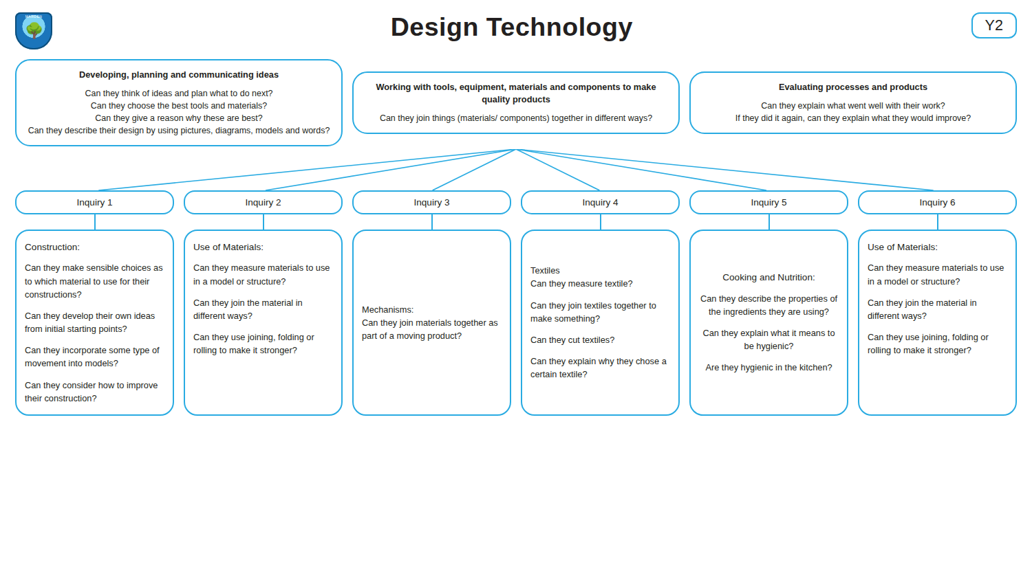Design Technology
Y2
Developing, planning and communicating ideas
Can they think of ideas and plan what to do next?
Can they choose the best tools and materials?
Can they give a reason why these are best?
Can they describe their design by using pictures, diagrams, models and words?
Working with tools, equipment, materials and components to make quality products
Can they join things (materials/ components) together in different ways?
Evaluating processes and products
Can they explain what went well with their work?
If they did it again, can they explain what they would improve?
Inquiry 1
Inquiry 2
Inquiry 3
Inquiry 4
Inquiry 5
Inquiry 6
Construction:
Can they make sensible choices as to which material to use for their constructions?
Can they develop their own ideas from initial starting points?
Can they incorporate some type of movement into models?
Can they consider how to improve their construction?
Use of Materials:
Can they measure materials to use in a model or structure?
Can they join the material in different ways?
Can they use joining, folding or rolling to make it stronger?
Mechanisms:
Can they join materials together as part of a moving product?
Textiles
Can they measure textile?
Can they join textiles together to make something?
Can they cut textiles?
Can they explain why they chose a certain textile?
Cooking and Nutrition:
Can they describe the properties of the ingredients they are using?
Can they explain what it means to be hygienic?
Are they hygienic in the kitchen?
Use of Materials:
Can they measure materials to use in a model or structure?
Can they join the material in different ways?
Can they use joining, folding or rolling to make it stronger?